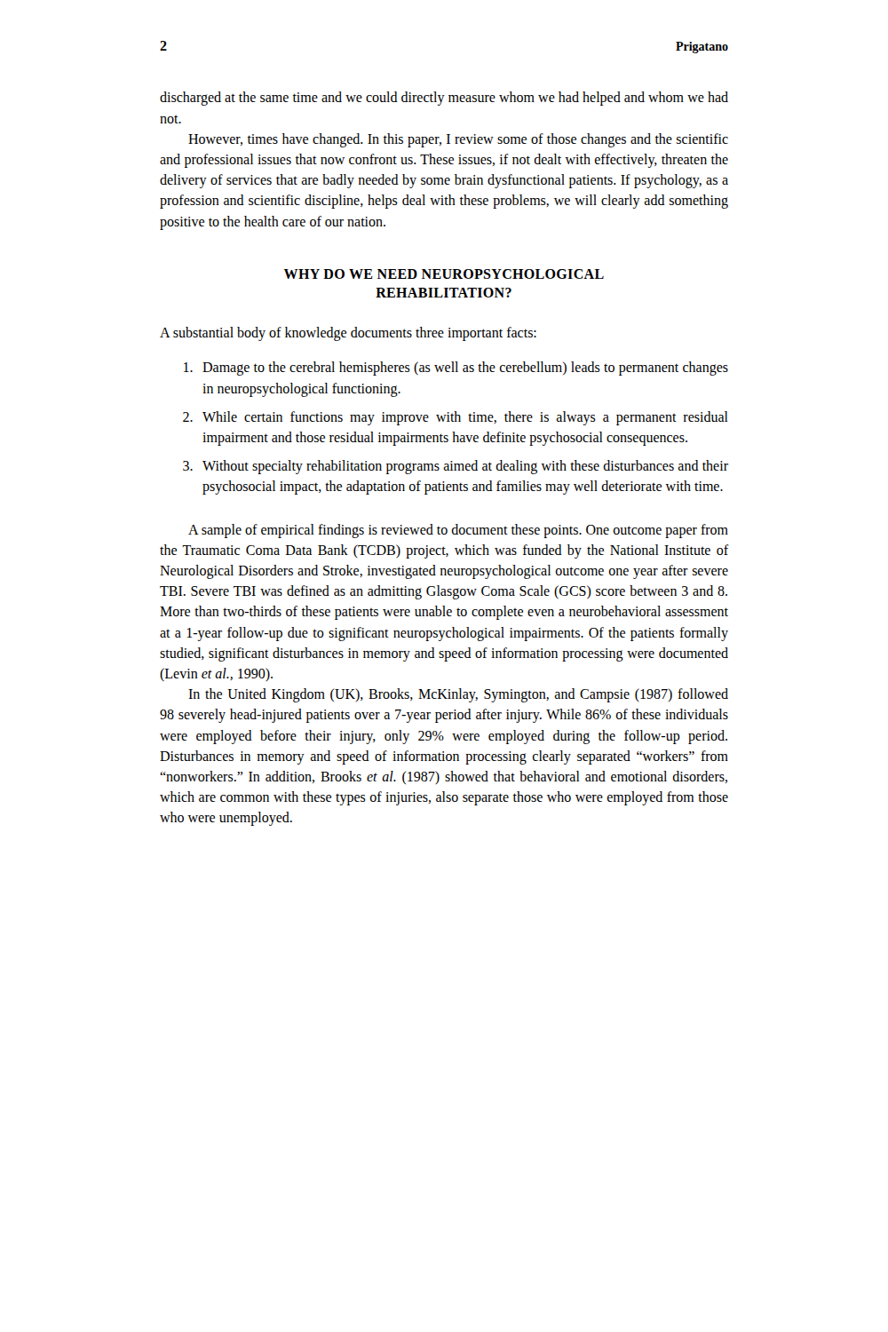2 Prigatano
discharged at the same time and we could directly measure whom we had helped and whom we had not.
However, times have changed. In this paper, I review some of those changes and the scientific and professional issues that now confront us. These issues, if not dealt with effectively, threaten the delivery of services that are badly needed by some brain dysfunctional patients. If psychology, as a profession and scientific discipline, helps deal with these problems, we will clearly add something positive to the health care of our nation.
Why Do We Need Neuropsychological
Rehabilitation?
A substantial body of knowledge documents three important facts:
Damage to the cerebral hemispheres (as well as the cerebellum) leads to permanent changes in neuropsychological functioning.
While certain functions may improve with time, there is always a permanent residual impairment and those residual impairments have definite psychosocial consequences.
Without specialty rehabilitation programs aimed at dealing with these disturbances and their psychosocial impact, the adaptation of patients and families may well deteriorate with time.
A sample of empirical findings is reviewed to document these points. One outcome paper from the Traumatic Coma Data Bank (TCDB) project, which was funded by the National Institute of Neurological Disorders and Stroke, investigated neuropsychological outcome one year after severe TBI. Severe TBI was defined as an admitting Glasgow Coma Scale (GCS) score between 3 and 8. More than two-thirds of these patients were unable to complete even a neurobehavioral assessment at a 1-year follow-up due to significant neuropsychological impairments. Of the patients formally studied, significant disturbances in memory and speed of information processing were documented (Levin et al., 1990).
In the United Kingdom (UK), Brooks, McKinlay, Symington, and Campsie (1987) followed 98 severely head-injured patients over a 7-year period after injury. While 86% of these individuals were employed before their injury, only 29% were employed during the follow-up period. Disturbances in memory and speed of information processing clearly separated “workers” from “nonworkers.” In addition, Brooks et al. (1987) showed that behavioral and emotional disorders, which are common with these types of injuries, also separate those who were employed from those who were unemployed.